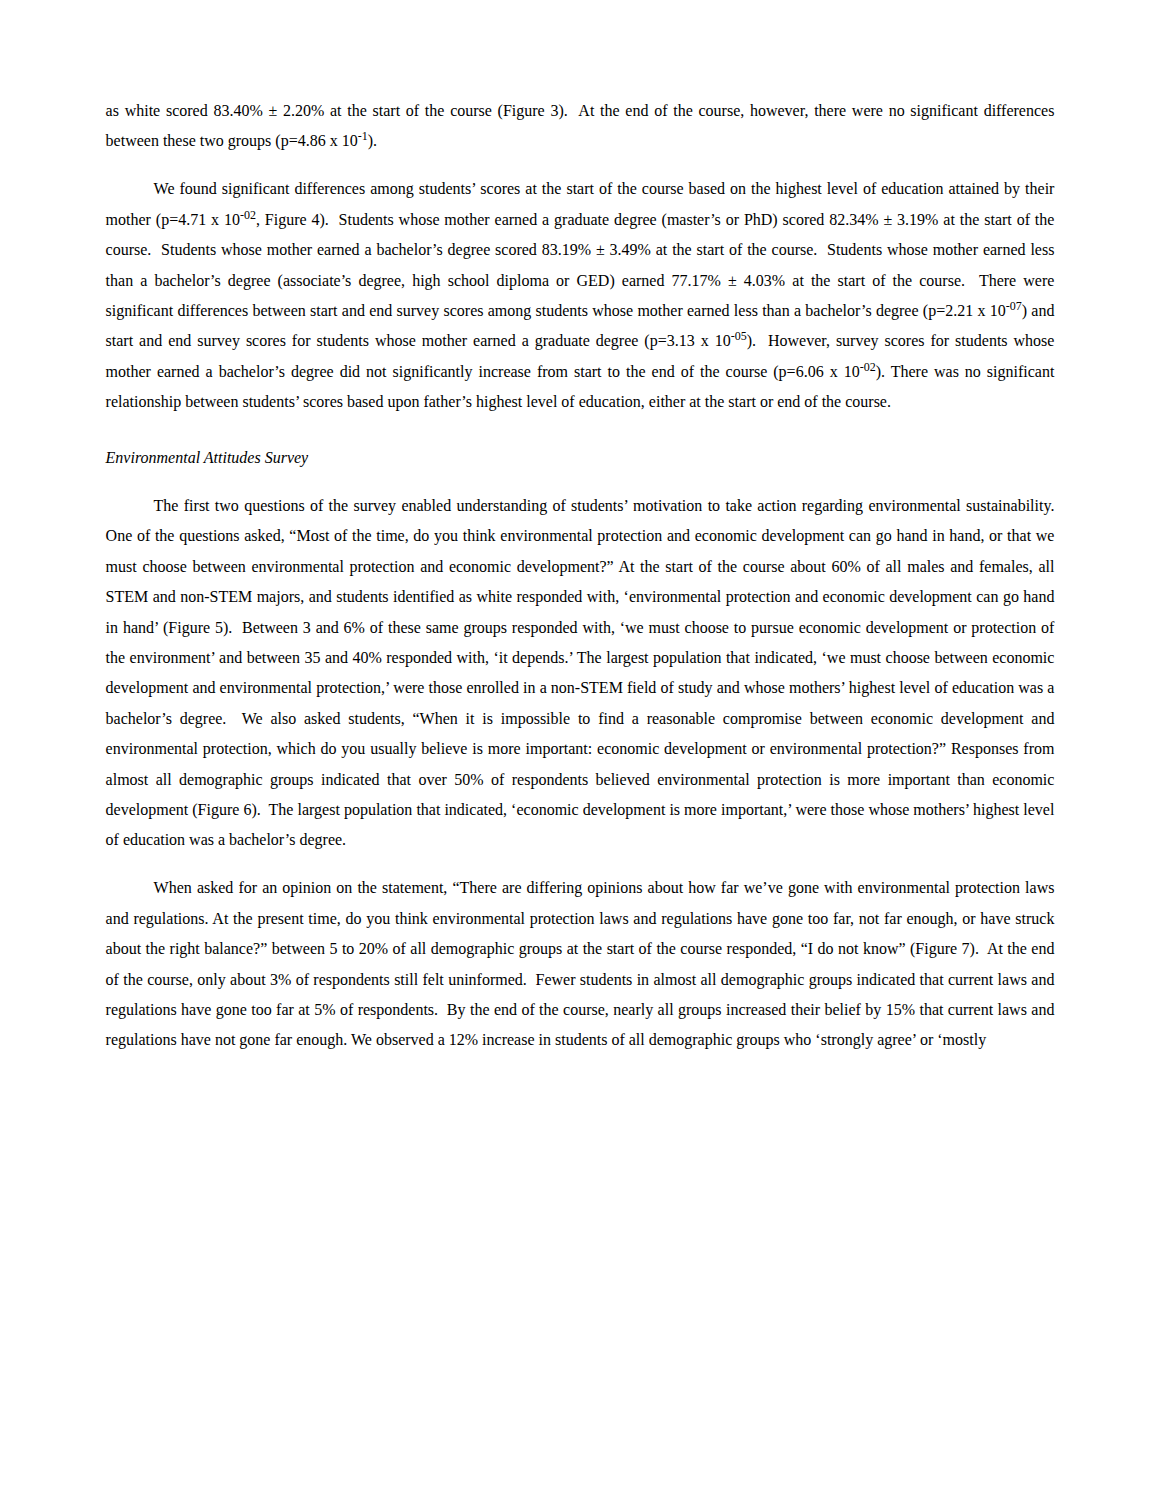as white scored 83.40% ± 2.20% at the start of the course (Figure 3). At the end of the course, however, there were no significant differences between these two groups (p=4.86 x 10-1).
We found significant differences among students’ scores at the start of the course based on the highest level of education attained by their mother (p=4.71 x 10-02, Figure 4). Students whose mother earned a graduate degree (master’s or PhD) scored 82.34% ± 3.19% at the start of the course. Students whose mother earned a bachelor’s degree scored 83.19% ± 3.49% at the start of the course. Students whose mother earned less than a bachelor’s degree (associate’s degree, high school diploma or GED) earned 77.17% ± 4.03% at the start of the course. There were significant differences between start and end survey scores among students whose mother earned less than a bachelor’s degree (p=2.21 x 10-07) and start and end survey scores for students whose mother earned a graduate degree (p=3.13 x 10-05). However, survey scores for students whose mother earned a bachelor’s degree did not significantly increase from start to the end of the course (p=6.06 x 10-02). There was no significant relationship between students’ scores based upon father’s highest level of education, either at the start or end of the course.
Environmental Attitudes Survey
The first two questions of the survey enabled understanding of students’ motivation to take action regarding environmental sustainability. One of the questions asked, “Most of the time, do you think environmental protection and economic development can go hand in hand, or that we must choose between environmental protection and economic development?” At the start of the course about 60% of all males and females, all STEM and non-STEM majors, and students identified as white responded with, ‘environmental protection and economic development can go hand in hand’ (Figure 5). Between 3 and 6% of these same groups responded with, ‘we must choose to pursue economic development or protection of the environment’ and between 35 and 40% responded with, ‘it depends.’ The largest population that indicated, ‘we must choose between economic development and environmental protection,’ were those enrolled in a non-STEM field of study and whose mothers’ highest level of education was a bachelor’s degree. We also asked students, “When it is impossible to find a reasonable compromise between economic development and environmental protection, which do you usually believe is more important: economic development or environmental protection?” Responses from almost all demographic groups indicated that over 50% of respondents believed environmental protection is more important than economic development (Figure 6). The largest population that indicated, ‘economic development is more important,’ were those whose mothers’ highest level of education was a bachelor’s degree.
When asked for an opinion on the statement, “There are differing opinions about how far we’ve gone with environmental protection laws and regulations. At the present time, do you think environmental protection laws and regulations have gone too far, not far enough, or have struck about the right balance?” between 5 to 20% of all demographic groups at the start of the course responded, “I do not know” (Figure 7). At the end of the course, only about 3% of respondents still felt uninformed. Fewer students in almost all demographic groups indicated that current laws and regulations have gone too far at 5% of respondents. By the end of the course, nearly all groups increased their belief by 15% that current laws and regulations have not gone far enough. We observed a 12% increase in students of all demographic groups who ‘strongly agree’ or ‘mostly